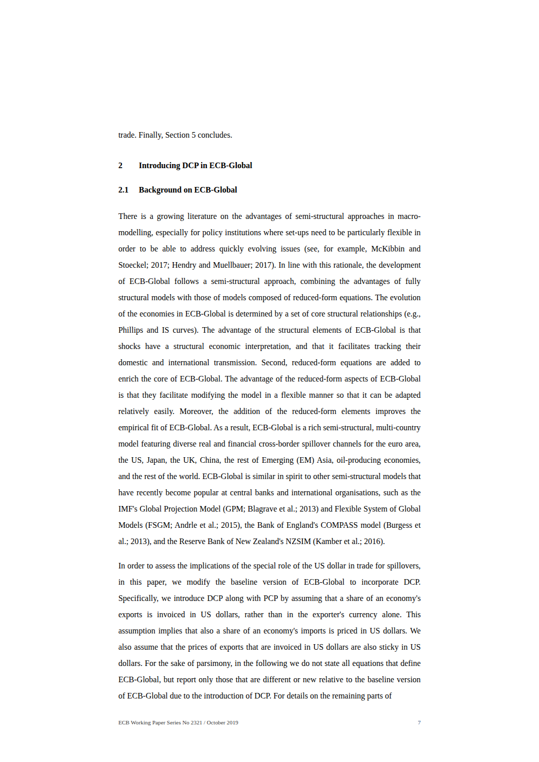trade. Finally, Section 5 concludes.
2 Introducing DCP in ECB-Global
2.1 Background on ECB-Global
There is a growing literature on the advantages of semi-structural approaches in macro-modelling, especially for policy institutions where set-ups need to be particularly flexible in order to be able to address quickly evolving issues (see, for example, McKibbin and Stoeckel; 2017; Hendry and Muellbauer; 2017). In line with this rationale, the development of ECB-Global follows a semi-structural approach, combining the advantages of fully structural models with those of models composed of reduced-form equations. The evolution of the economies in ECB-Global is determined by a set of core structural relationships (e.g., Phillips and IS curves). The advantage of the structural elements of ECB-Global is that shocks have a structural economic interpretation, and that it facilitates tracking their domestic and international transmission. Second, reduced-form equations are added to enrich the core of ECB-Global. The advantage of the reduced-form aspects of ECB-Global is that they facilitate modifying the model in a flexible manner so that it can be adapted relatively easily. Moreover, the addition of the reduced-form elements improves the empirical fit of ECB-Global. As a result, ECB-Global is a rich semi-structural, multi-country model featuring diverse real and financial cross-border spillover channels for the euro area, the US, Japan, the UK, China, the rest of Emerging (EM) Asia, oil-producing economies, and the rest of the world. ECB-Global is similar in spirit to other semi-structural models that have recently become popular at central banks and international organisations, such as the IMF's Global Projection Model (GPM; Blagrave et al.; 2013) and Flexible System of Global Models (FSGM; Andrle et al.; 2015), the Bank of England's COMPASS model (Burgess et al.; 2013), and the Reserve Bank of New Zealand's NZSIM (Kamber et al.; 2016).
In order to assess the implications of the special role of the US dollar in trade for spillovers, in this paper, we modify the baseline version of ECB-Global to incorporate DCP. Specifically, we introduce DCP along with PCP by assuming that a share of an economy's exports is invoiced in US dollars, rather than in the exporter's currency alone. This assumption implies that also a share of an economy's imports is priced in US dollars. We also assume that the prices of exports that are invoiced in US dollars are also sticky in US dollars. For the sake of parsimony, in the following we do not state all equations that define ECB-Global, but report only those that are different or new relative to the baseline version of ECB-Global due to the introduction of DCP. For details on the remaining parts of
ECB Working Paper Series No 2321 / October 2019 7